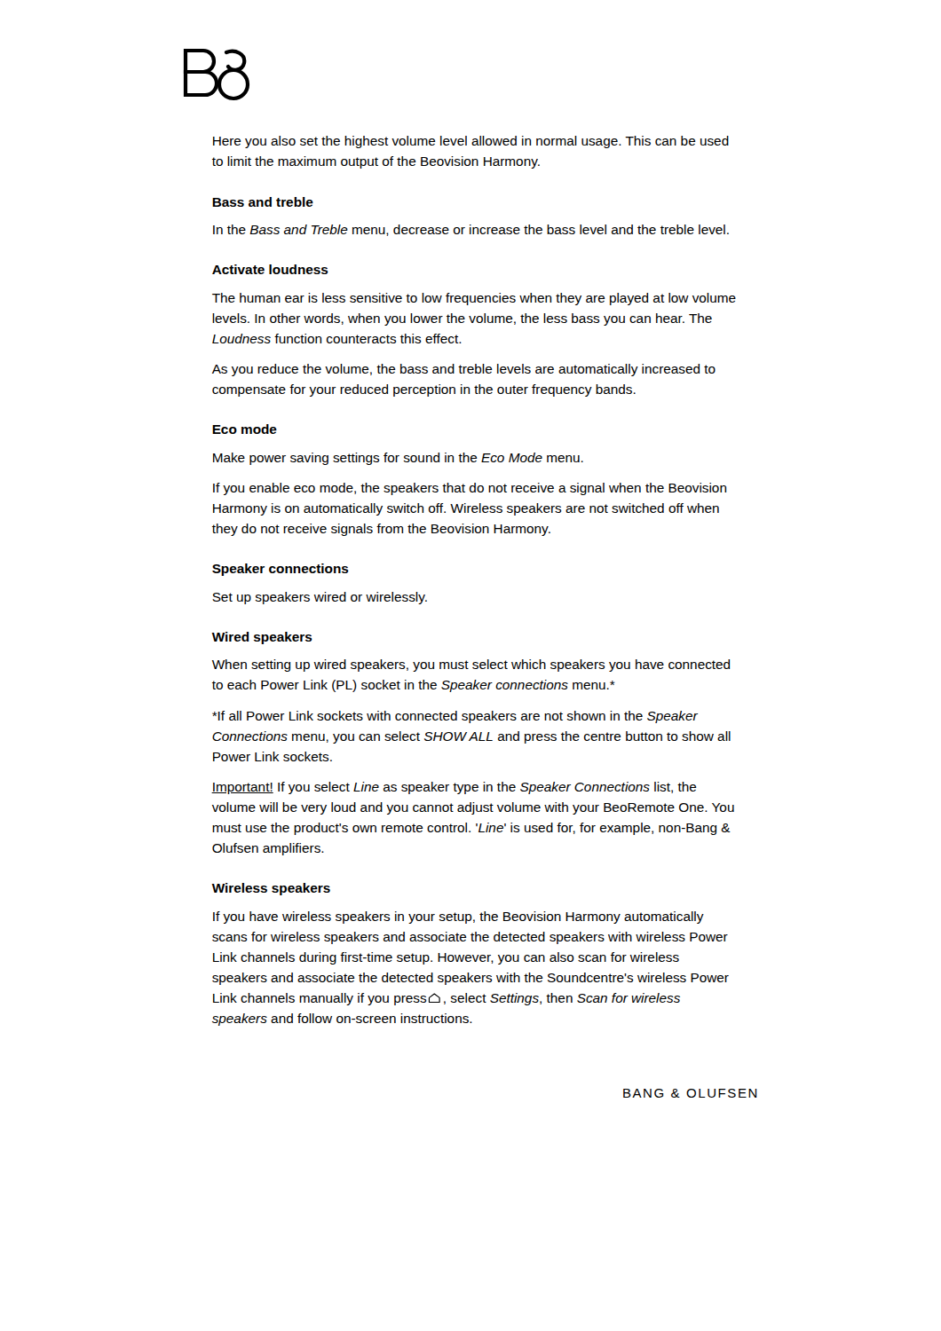Here you also set the highest volume level allowed in normal usage. This can be used to limit the maximum output of the Beovision Harmony.
Bass and treble
In the Bass and Treble menu, decrease or increase the bass level and the treble level.
Activate loudness
The human ear is less sensitive to low frequencies when they are played at low volume levels. In other words, when you lower the volume, the less bass you can hear. The Loudness function counteracts this effect.
As you reduce the volume, the bass and treble levels are automatically increased to compensate for your reduced perception in the outer frequency bands.
Eco mode
Make power saving settings for sound in the Eco Mode menu.
If you enable eco mode, the speakers that do not receive a signal when the Beovision Harmony is on automatically switch off. Wireless speakers are not switched off when they do not receive signals from the Beovision Harmony.
Speaker connections
Set up speakers wired or wirelessly.
Wired speakers
When setting up wired speakers, you must select which speakers you have connected to each Power Link (PL) socket in the Speaker connections menu.*
*If all Power Link sockets with connected speakers are not shown in the Speaker Connections menu, you can select SHOW ALL and press the centre button to show all Power Link sockets.
Important! If you select Line as speaker type in the Speaker Connections list, the volume will be very loud and you cannot adjust volume with your BeoRemote One. You must use the product's own remote control. 'Line' is used for, for example, non-Bang & Olufsen amplifiers.
Wireless speakers
If you have wireless speakers in your setup, the Beovision Harmony automatically scans for wireless speakers and associate the detected speakers with wireless Power Link channels during first-time setup. However, you can also scan for wireless speakers and associate the detected speakers with the Soundcentre's wireless Power Link channels manually if you press , select Settings, then Scan for wireless speakers and follow on-screen instructions.
BANG & OLUFSEN